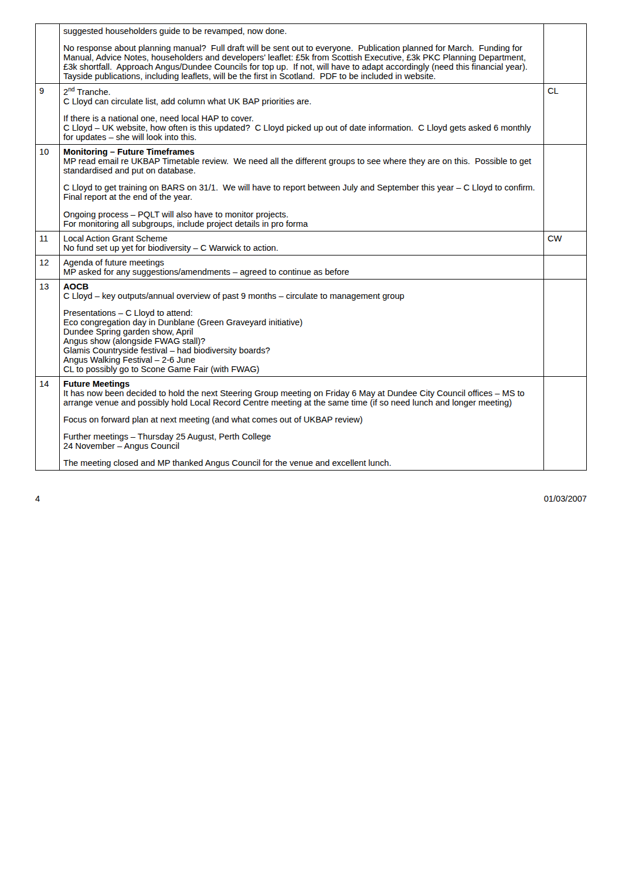| | suggested householders guide to be revamped, now done. No response about planning manual? Full draft will be sent out to everyone. Publication planned for March. Funding for Manual, Advice Notes, householders and developers' leaflet: £5k from Scottish Executive, £3k PKC Planning Department, £3k shortfall. Approach Angus/Dundee Councils for top up. If not, will have to adapt accordingly (need this financial year). Tayside publications, including leaflets, will be the first in Scotland. PDF to be included in website. | |
| 9 | 2 nd Tranche. C Lloyd can circulate list, add column what UK BAP priorities are. If there is a national one, need local HAP to cover. C Lloyd – UK website, how often is this updated? C Lloyd picked up out of date information. C Lloyd gets asked 6 monthly for updates – she will look into this. | CL |
| 10 | Monitoring – Future Timeframes MP read email re UKBAP Timetable review. We need all the different groups to see where they are on this. Possible to get standardised and put on database. C Lloyd to get training on BARS on 31/1. We will have to report between July and September this year – C Lloyd to confirm. Final report at the end of the year. Ongoing process – PQLT will also have to monitor projects. For monitoring all subgroups, include project details in pro forma | |
| 11 | Local Action Grant Scheme No fund set up yet for biodiversity – C Warwick to action. | CW |
| 12 | Agenda of future meetings MP asked for any suggestions/amendments – agreed to continue as before | |
| 13 | AOCB C Lloyd – key outputs/annual overview of past 9 months – circulate to management group Presentations – C Lloyd to attend: Eco congregation day in Dunblane (Green Graveyard initiative) Dundee Spring garden show, April Angus show (alongside FWAG stall)? Glamis Countryside festival – had biodiversity boards? Angus Walking Festival – 2-6 June CL to possibly go to Scone Game Fair (with FWAG) | |
| 14 | Future Meetings It has now been decided to hold the next Steering Group meeting on Friday 6 May at Dundee City Council offices – MS to arrange venue and possibly hold Local Record Centre meeting at the same time (if so need lunch and longer meeting) Focus on forward plan at next meeting (and what comes out of UKBAP review) Further meetings – Thursday 25 August, Perth College 24 November – Angus Council The meeting closed and MP thanked Angus Council for the venue and excellent lunch. | |
4 01/03/2007